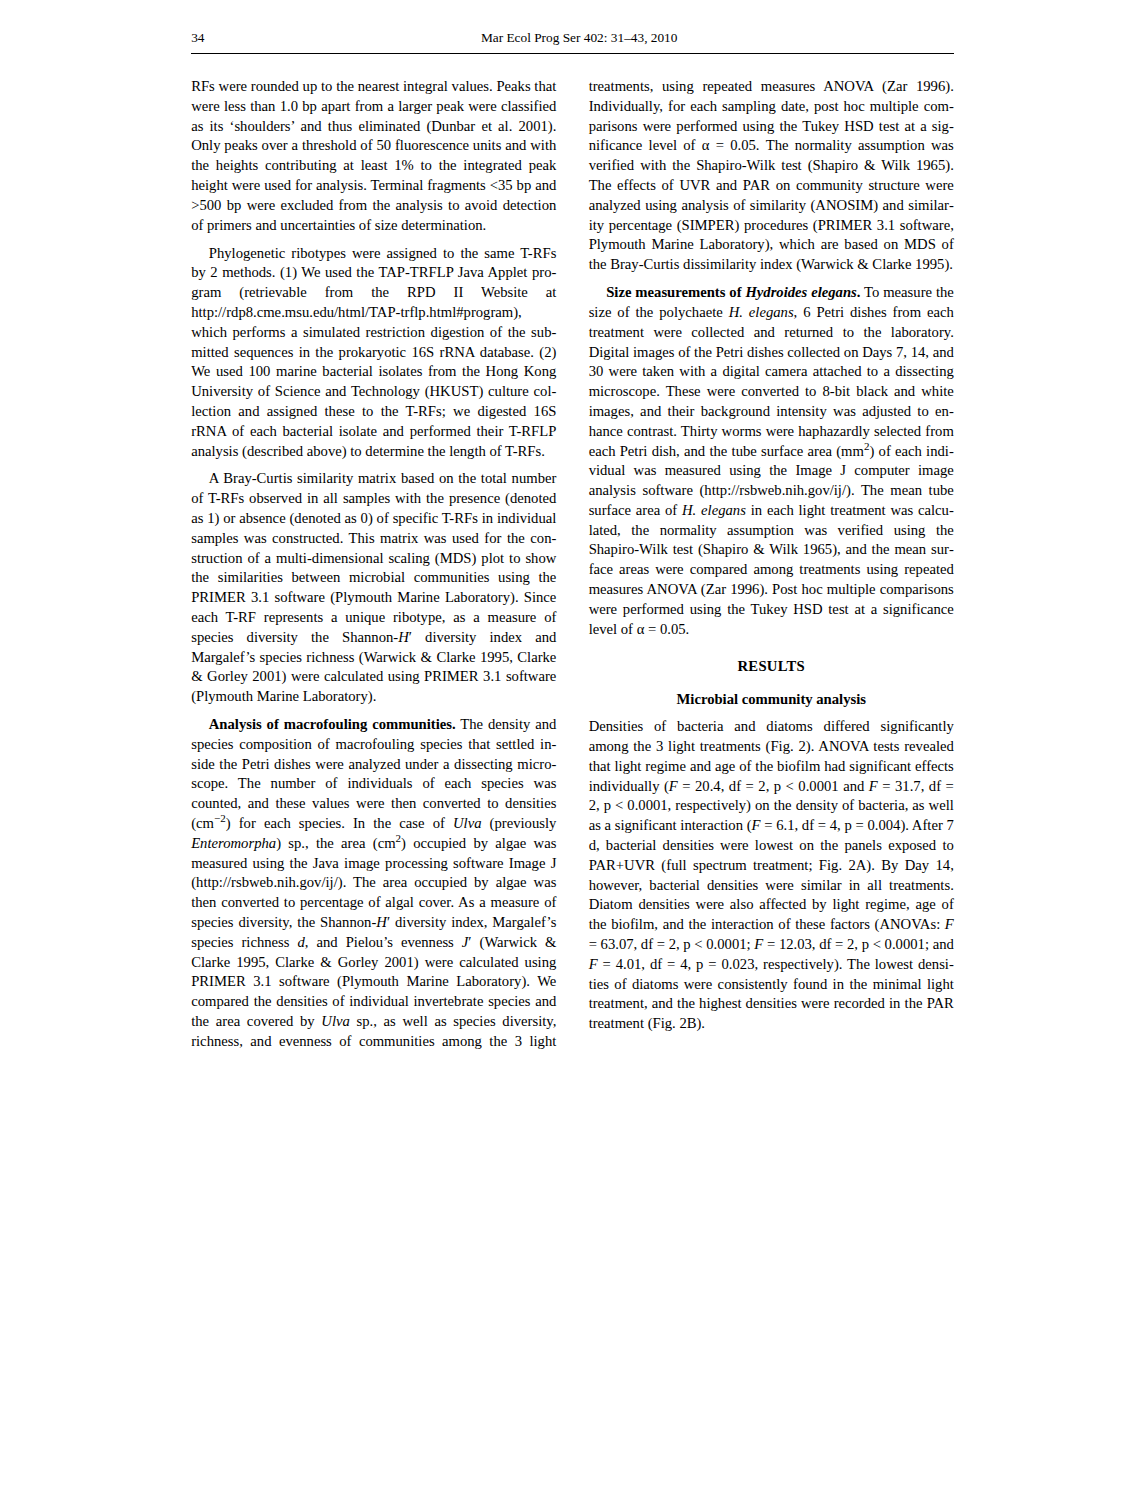34 Mar Ecol Prog Ser 402: 31–43, 2010
RFs were rounded up to the nearest integral values. Peaks that were less than 1.0 bp apart from a larger peak were classified as its ‘shoulders’ and thus eliminated (Dunbar et al. 2001). Only peaks over a threshold of 50 fluorescence units and with the heights contributing at least 1% to the integrated peak height were used for analysis. Terminal fragments <35 bp and >500 bp were excluded from the analysis to avoid detection of primers and uncertainties of size determination.
Phylogenetic ribotypes were assigned to the same T-RFs by 2 methods. (1) We used the TAP-TRFLP Java Applet program (retrievable from the RPD II Website at http://rdp8.cme.msu.edu/html/TAP-trflp.html#program), which performs a simulated restriction digestion of the submitted sequences in the prokaryotic 16S rRNA database. (2) We used 100 marine bacterial isolates from the Hong Kong University of Science and Technology (HKUST) culture collection and assigned these to the T-RFs; we digested 16S rRNA of each bacterial isolate and performed their T-RFLP analysis (described above) to determine the length of T-RFs.
A Bray-Curtis similarity matrix based on the total number of T-RFs observed in all samples with the presence (denoted as 1) or absence (denoted as 0) of specific T-RFs in individual samples was constructed. This matrix was used for the construction of a multi-dimensional scaling (MDS) plot to show the similarities between microbial communities using the PRIMER 3.1 software (Plymouth Marine Laboratory). Since each T-RF represents a unique ribotype, as a measure of species diversity the Shannon-H′ diversity index and Margalef’s species richness (Warwick & Clarke 1995, Clarke & Gorley 2001) were calculated using PRIMER 3.1 software (Plymouth Marine Laboratory).
Analysis of macrofouling communities. The density and species composition of macrofouling species that settled inside the Petri dishes were analyzed under a dissecting microscope. The number of individuals of each species was counted, and these values were then converted to densities (cm−2) for each species. In the case of Ulva (previously Enteromorpha) sp., the area (cm2) occupied by algae was measured using the Java image processing software Image J (http://rsbweb.nih.gov/ij/). The area occupied by algae was then converted to percentage of algal cover. As a measure of species diversity, the Shannon-H′ diversity index, Margalef’s species richness d, and Pielou’s evenness J′ (Warwick & Clarke 1995, Clarke & Gorley 2001) were calculated using PRIMER 3.1 software (Plymouth Marine Laboratory). We compared the densities of individual invertebrate species and the area covered by Ulva sp., as well as species diversity, richness, and evenness of communities among the 3 light treatments, using repeated measures ANOVA (Zar 1996). Individually, for each sampling date, post hoc multiple comparisons were performed using the Tukey HSD test at a significance level of α = 0.05. The normality assumption was verified with the Shapiro-Wilk test (Shapiro & Wilk 1965). The effects of UVR and PAR on community structure were analyzed using analysis of similarity (ANOSIM) and similarity percentage (SIMPER) procedures (PRIMER 3.1 software, Plymouth Marine Laboratory), which are based on MDS of the Bray-Curtis dissimilarity index (Warwick & Clarke 1995).
Size measurements of Hydroides elegans. To measure the size of the polychaete H. elegans, 6 Petri dishes from each treatment were collected and returned to the laboratory. Digital images of the Petri dishes collected on Days 7, 14, and 30 were taken with a digital camera attached to a dissecting microscope. These were converted to 8-bit black and white images, and their background intensity was adjusted to enhance contrast. Thirty worms were haphazardly selected from each Petri dish, and the tube surface area (mm2) of each individual was measured using the Image J computer image analysis software (http://rsbweb.nih.gov/ij/). The mean tube surface area of H. elegans in each light treatment was calculated, the normality assumption was verified using the Shapiro-Wilk test (Shapiro & Wilk 1965), and the mean surface areas were compared among treatments using repeated measures ANOVA (Zar 1996). Post hoc multiple comparisons were performed using the Tukey HSD test at a significance level of α = 0.05.
Results
Microbial community analysis
Densities of bacteria and diatoms differed significantly among the 3 light treatments (Fig. 2). ANOVA tests revealed that light regime and age of the biofilm had significant effects individually (F = 20.4, df = 2, p < 0.0001 and F = 31.7, df = 2, p < 0.0001, respectively) on the density of bacteria, as well as a significant interaction (F = 6.1, df = 4, p = 0.004). After 7 d, bacterial densities were lowest on the panels exposed to PAR+UVR (full spectrum treatment; Fig. 2A). By Day 14, however, bacterial densities were similar in all treatments. Diatom densities were also affected by light regime, age of the biofilm, and the interaction of these factors (ANOVAs: F = 63.07, df = 2, p < 0.0001; F = 12.03, df = 2, p < 0.0001; and F = 4.01, df = 4, p = 0.023, respectively). The lowest densities of diatoms were consistently found in the minimal light treatment, and the highest densities were recorded in the PAR treatment (Fig. 2B).